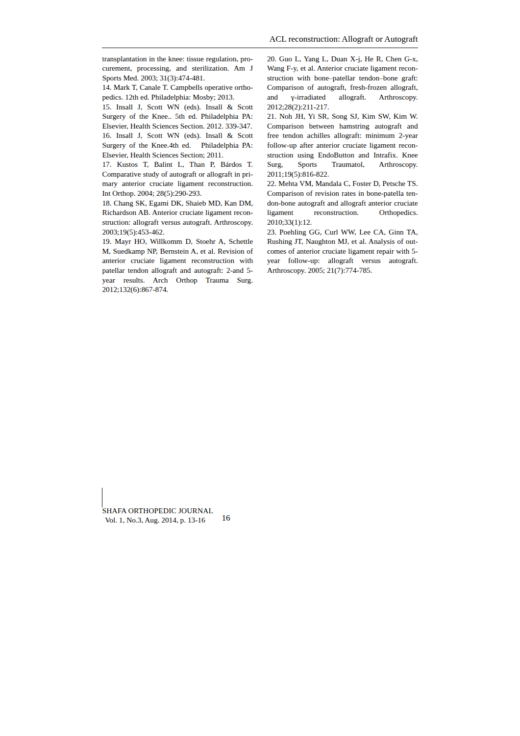ACL reconstruction: Allograft or Autograft
transplantation in the knee: tissue regulation, procurement, processing, and sterilization. Am J Sports Med. 2003; 31(3):474-481.
14. Mark T, Canale T. Campbells operative orthopedics. 12th ed. Philadelphia: Mosby; 2013.
15. Insall J, Scott WN (eds). Insall & Scott Surgery of the Knee.. 5th ed. Philadelphia PA: Elsevier, Health Sciences Section. 2012. 339-347.
16. Insall J, Scott WN (eds). Insall & Scott Surgery of the Knee.4th ed. Philadelphia PA: Elsevier, Health Sciences Section; 2011.
17. Kustos T, Balint L, Than P, Bárdos T. Comparative study of autograft or allograft in primary anterior cruciate ligament reconstruction. Int Orthop. 2004; 28(5):290-293.
18. Chang SK, Egami DK, Shaieb MD, Kan DM, Richardson AB. Anterior cruciate ligament reconstruction: allograft versus autograft. Arthroscopy. 2003;19(5):453-462.
19. Mayr HO, Willkomm D, Stoehr A, Schettle M, Suedkamp NP, Bernstein A, et al. Revision of anterior cruciate ligament reconstruction with patellar tendon allograft and autograft: 2-and 5-year results. Arch Orthop Trauma Surg. 2012;132(6):867-874.
20. Guo L, Yang L, Duan X-j, He R, Chen G-x, Wang F-y, et al. Anterior cruciate ligament reconstruction with bone–patellar tendon–bone graft: Comparison of autograft, fresh-frozen allograft, and γ-irradiated allograft. Arthroscopy. 2012;28(2):211-217.
21. Noh JH, Yi SR, Song SJ, Kim SW, Kim W. Comparison between hamstring autograft and free tendon achilles allograft: minimum 2-year follow-up after anterior cruciate ligament reconstruction using EndoButton and Intrafix. Knee Surg, Sports Traumatol, Arthroscopy. 2011;19(5):816-822.
22. Mehta VM, Mandala C, Foster D, Petsche TS. Comparison of revision rates in bone-patella tendon-bone autograft and allograft anterior cruciate ligament reconstruction. Orthopedics. 2010;33(1):12.
23. Poehling GG, Curl WW, Lee CA, Ginn TA, Rushing JT, Naughton MJ, et al. Analysis of outcomes of anterior cruciate ligament repair with 5-year follow-up: allograft versus autograft. Arthroscopy. 2005; 21(7):774-785.
SHAFA ORTHOPEDIC JOURNAL
Vol. 1, No.3, Aug. 2014, p. 13-16
16